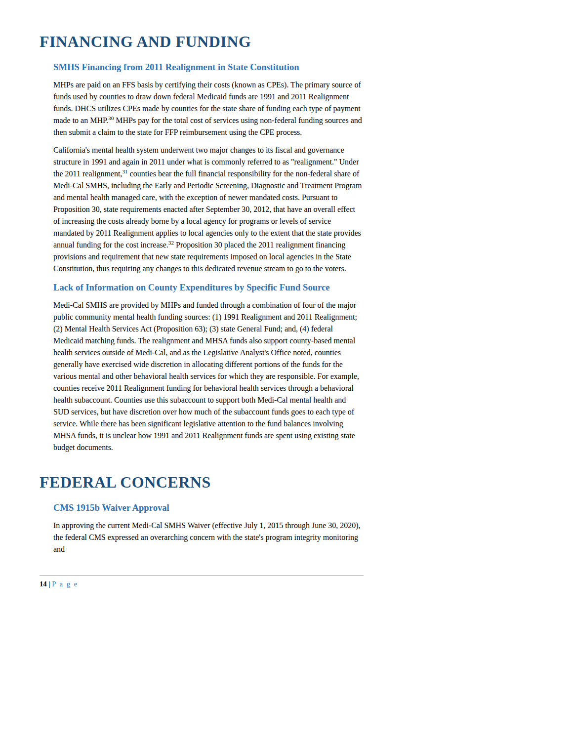FINANCING AND FUNDING
SMHS Financing from 2011 Realignment in State Constitution
MHPs are paid on an FFS basis by certifying their costs (known as CPEs). The primary source of funds used by counties to draw down federal Medicaid funds are 1991 and 2011 Realignment funds. DHCS utilizes CPEs made by counties for the state share of funding each type of payment made to an MHP.30 MHPs pay for the total cost of services using non-federal funding sources and then submit a claim to the state for FFP reimbursement using the CPE process.
California's mental health system underwent two major changes to its fiscal and governance structure in 1991 and again in 2011 under what is commonly referred to as "realignment." Under the 2011 realignment,31 counties bear the full financial responsibility for the non-federal share of Medi-Cal SMHS, including the Early and Periodic Screening, Diagnostic and Treatment Program and mental health managed care, with the exception of newer mandated costs. Pursuant to Proposition 30, state requirements enacted after September 30, 2012, that have an overall effect of increasing the costs already borne by a local agency for programs or levels of service mandated by 2011 Realignment applies to local agencies only to the extent that the state provides annual funding for the cost increase.32 Proposition 30 placed the 2011 realignment financing provisions and requirement that new state requirements imposed on local agencies in the State Constitution, thus requiring any changes to this dedicated revenue stream to go to the voters.
Lack of Information on County Expenditures by Specific Fund Source
Medi-Cal SMHS are provided by MHPs and funded through a combination of four of the major public community mental health funding sources: (1) 1991 Realignment and 2011 Realignment; (2) Mental Health Services Act (Proposition 63); (3) state General Fund; and, (4) federal Medicaid matching funds. The realignment and MHSA funds also support county-based mental health services outside of Medi-Cal, and as the Legislative Analyst's Office noted, counties generally have exercised wide discretion in allocating different portions of the funds for the various mental and other behavioral health services for which they are responsible. For example, counties receive 2011 Realignment funding for behavioral health services through a behavioral health subaccount. Counties use this subaccount to support both Medi-Cal mental health and SUD services, but have discretion over how much of the subaccount funds goes to each type of service. While there has been significant legislative attention to the fund balances involving MHSA funds, it is unclear how 1991 and 2011 Realignment funds are spent using existing state budget documents.
FEDERAL CONCERNS
CMS 1915b Waiver Approval
In approving the current Medi-Cal SMHS Waiver (effective July 1, 2015 through June 30, 2020), the federal CMS expressed an overarching concern with the state's program integrity monitoring and
14 | P a g e